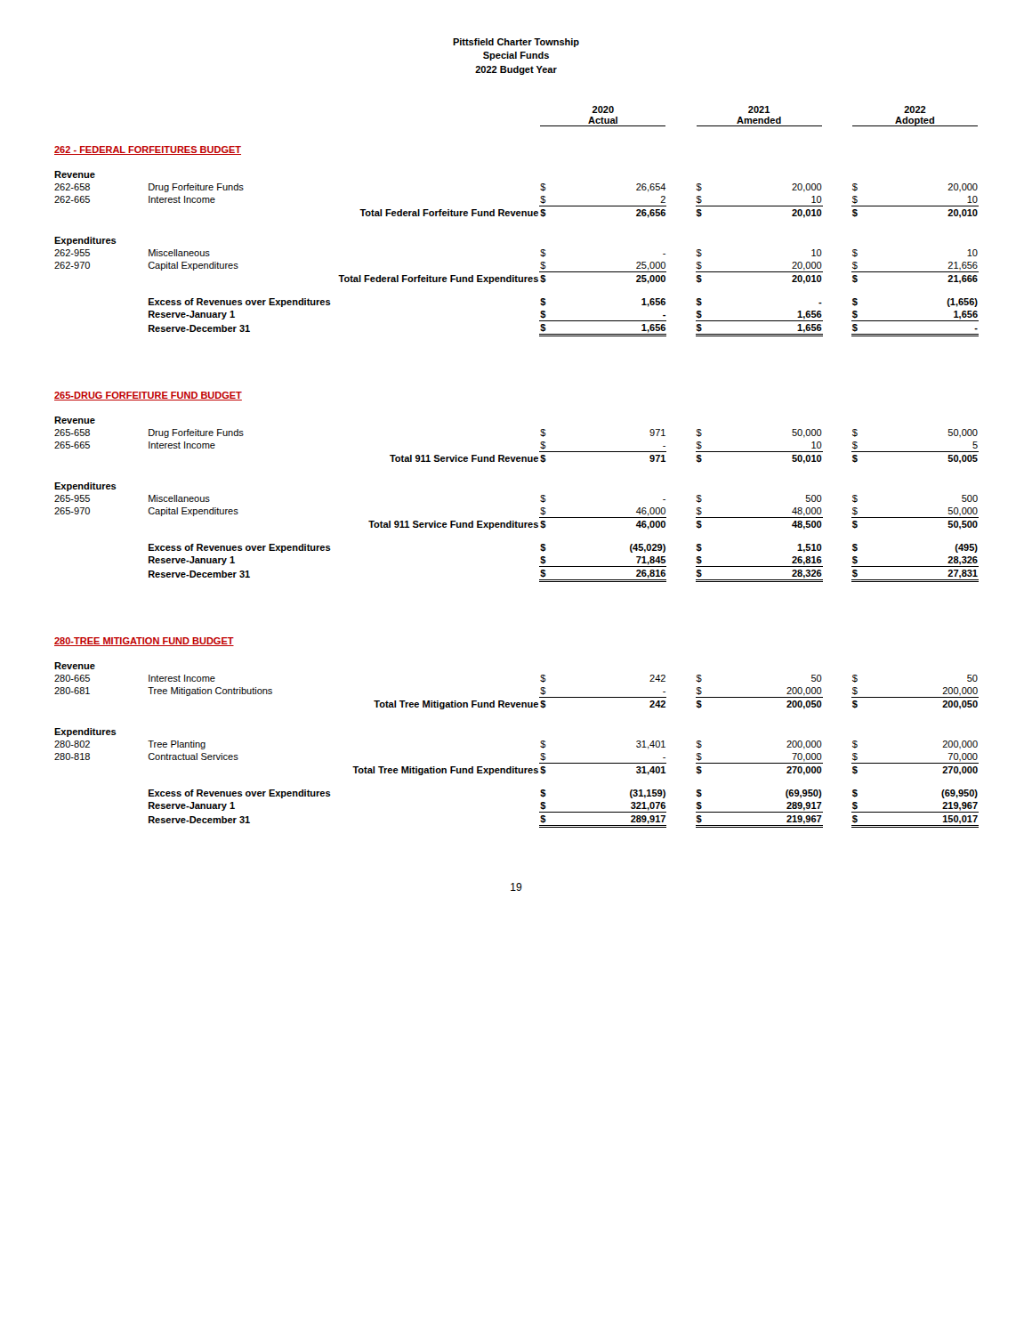Pittsfield Charter Township
Special Funds
2022 Budget Year
| | | 2020 Actual | | 2021 Amended | | 2022 Adopted |
| 262 - FEDERAL FORFEITURES BUDGET |
| Revenue |
| 262-658 | Drug Forfeiture Funds | $ | 26,654 | | $ | 20,000 | | $ | 20,000 |
| 262-665 | Interest Income | $ | 2 | | $ | 10 | | $ | 10 |
| | Total Federal Forfeiture Fund Revenue | $ | 26,656 | | $ | 20,010 | | $ | 20,010 |
| Expenditures |
| 262-955 | Miscellaneous | $ | - | | $ | 10 | | $ | 10 |
| 262-970 | Capital Expenditures | $ | 25,000 | | $ | 20,000 | | $ | 21,656 |
| | Total Federal Forfeiture Fund Expenditures | $ | 25,000 | | $ | 20,010 | | $ | 21,666 |
| | Excess of Revenues over Expenditures | $ | 1,656 | | $ | - | | $ | (1,656) |
| | Reserve-January 1 | $ | - | | $ | 1,656 | | $ | 1,656 |
| | Reserve-December 31 | $ | 1,656 | | $ | 1,656 | | $ | - |
| 265-DRUG FORFEITURE FUND BUDGET |
| Revenue |
| 265-658 | Drug Forfeiture Funds | $ | 971 | | $ | 50,000 | | $ | 50,000 |
| 265-665 | Interest Income | $ | - | | $ | 10 | | $ | 5 |
| | Total 911 Service Fund Revenue | $ | 971 | | $ | 50,010 | | $ | 50,005 |
| Expenditures |
| 265-955 | Miscellaneous | $ | - | | $ | 500 | | $ | 500 |
| 265-970 | Capital Expenditures | $ | 46,000 | | $ | 48,000 | | $ | 50,000 |
| | Total 911 Service Fund Expenditures | $ | 46,000 | | $ | 48,500 | | $ | 50,500 |
| | Excess of Revenues over Expenditures | $ | (45,029) | | $ | 1,510 | | $ | (495) |
| | Reserve-January 1 | $ | 71,845 | | $ | 26,816 | | $ | 28,326 |
| | Reserve-December 31 | $ | 26,816 | | $ | 28,326 | | $ | 27,831 |
| 280-TREE MITIGATION FUND BUDGET |
| Revenue |
| 280-665 | Interest Income | $ | 242 | | $ | 50 | | $ | 50 |
| 280-681 | Tree Mitigation Contributions | $ | - | | $ | 200,000 | | $ | 200,000 |
| | Total Tree Mitigation Fund Revenue | $ | 242 | | $ | 200,050 | | $ | 200,050 |
| Expenditures |
| 280-802 | Tree Planting | $ | 31,401 | | $ | 200,000 | | $ | 200,000 |
| 280-818 | Contractual Services | $ | - | | $ | 70,000 | | $ | 70,000 |
| | Total Tree Mitigation Fund Expenditures | $ | 31,401 | | $ | 270,000 | | $ | 270,000 |
| | Excess of Revenues over Expenditures | $ | (31,159) | | $ | (69,950) | | $ | (69,950) |
| | Reserve-January 1 | $ | 321,076 | | $ | 289,917 | | $ | 219,967 |
| | Reserve-December 31 | $ | 289,917 | | $ | 219,967 | | $ | 150,017 |
19